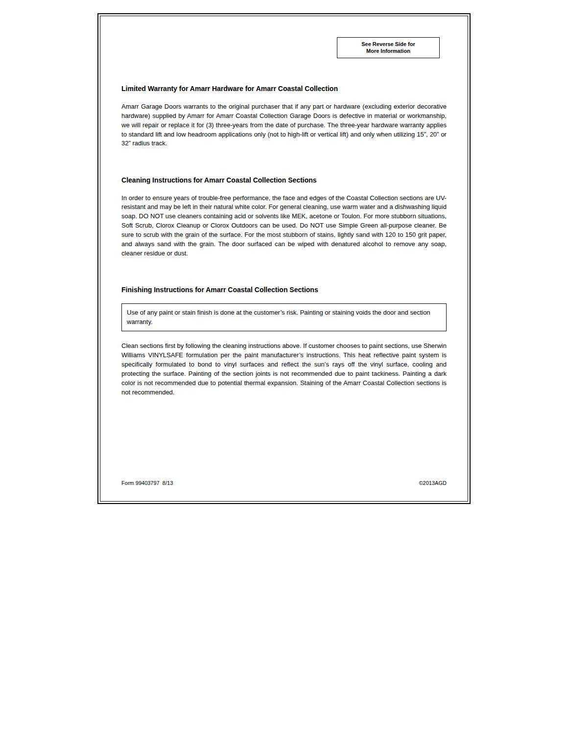See Reverse Side for
More Information
Limited Warranty for Amarr Hardware for Amarr Coastal Collection
Amarr Garage Doors warrants to the original purchaser that if any part or hardware (excluding exterior decorative hardware) supplied by Amarr for Amarr Coastal Collection Garage Doors is defective in material or workmanship, we will repair or replace it for (3) three-years from the date of purchase. The three-year hardware warranty applies to standard lift and low headroom applications only (not to high-lift or vertical lift) and only when utilizing 15”, 20” or 32” radius track.
Cleaning Instructions for Amarr Coastal Collection Sections
In order to ensure years of trouble-free performance, the face and edges of the Coastal Collection sections are UV-resistant and may be left in their natural white color. For general cleaning, use warm water and a dishwashing liquid soap. DO NOT use cleaners containing acid or solvents like MEK, acetone or Toulon. For more stubborn situations, Soft Scrub, Clorox Cleanup or Clorox Outdoors can be used. Do NOT use Simple Green all-purpose cleaner. Be sure to scrub with the grain of the surface. For the most stubborn of stains, lightly sand with 120 to 150 grit paper, and always sand with the grain. The door surfaced can be wiped with denatured alcohol to remove any soap, cleaner residue or dust.
Finishing Instructions for Amarr Coastal Collection Sections
Use of any paint or stain finish is done at the customer’s risk. Painting or staining voids the door and section warranty.
Clean sections first by following the cleaning instructions above. If customer chooses to paint sections, use Sherwin Williams VINYLSAFE formulation per the paint manufacturer’s instructions. This heat reflective paint system is specifically formulated to bond to vinyl surfaces and reflect the sun’s rays off the vinyl surface, cooling and protecting the surface. Painting of the section joints is not recommended due to paint tackiness. Painting a dark color is not recommended due to potential thermal expansion. Staining of the Amarr Coastal Collection sections is not recommended.
Form 99403797 8/13 ©2013AGD